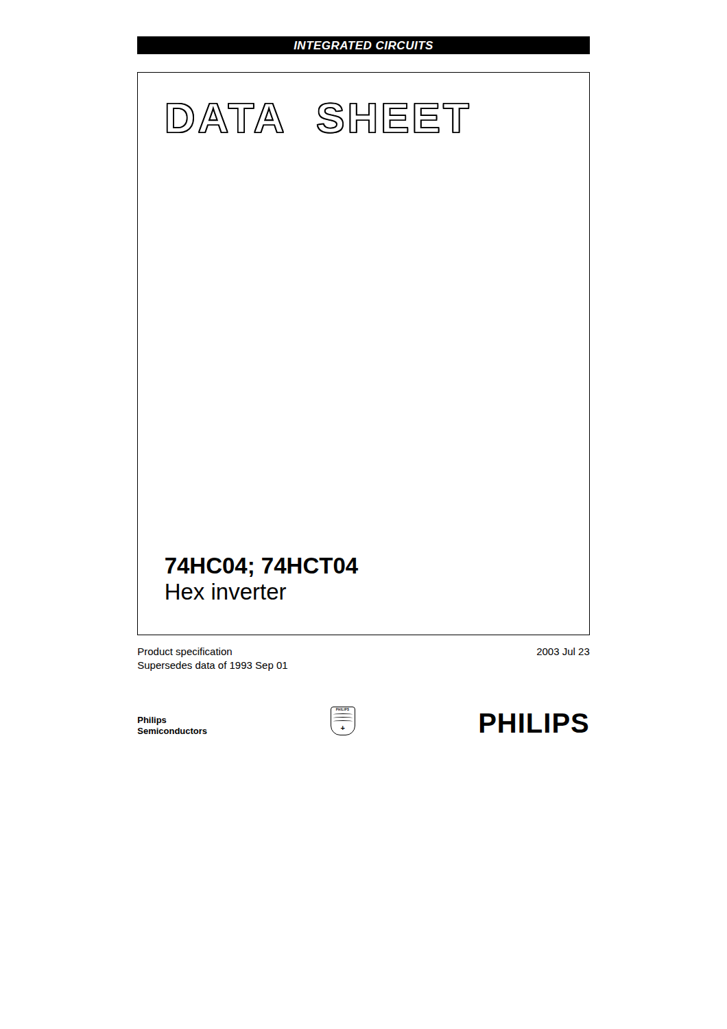INTEGRATED CIRCUITS
DATA SHEET
74HC04; 74HCT04
Hex inverter
Product specification
Supersedes data of 1993 Sep 01
2003 Jul 23
Philips
Semiconductors
PHILIPS
+
PHILIPS